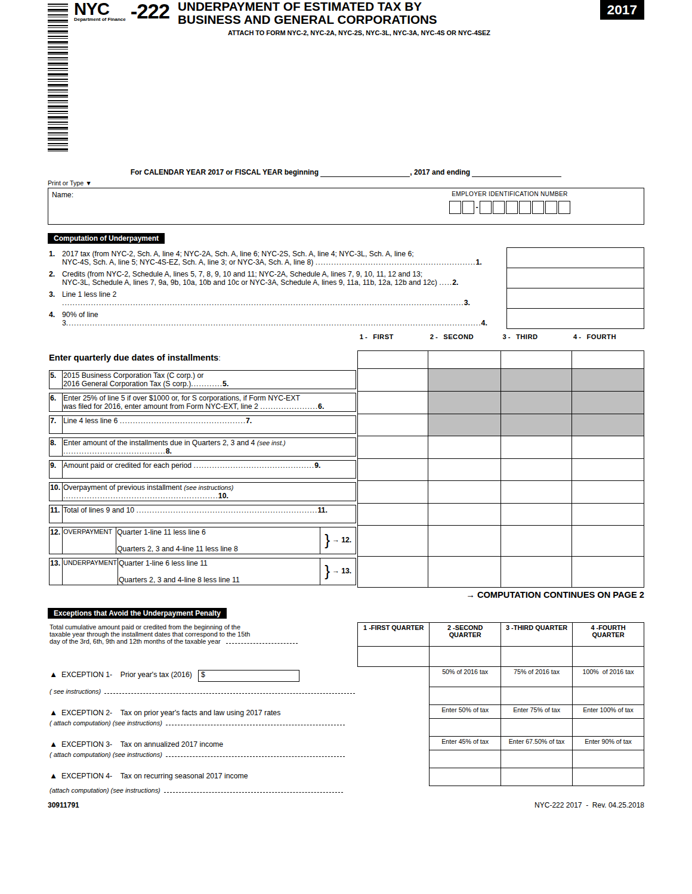NYCDepartment of Finance
-222
UNDERPAYMENT OF ESTIMATED TAX BY
BUSINESS AND GENERAL CORPORATIONS
2017
ATTACH TO FORM NYC-2, NYC-2A, NYC-2S, NYC-3L, NYC-3A, NYC-4S OR NYC-4SEZ
For CALENDAR YEAR 2017 or FISCAL YEAR beginning , 2017 and ending
Print or Type ▼
Name:
EMPLOYER IDENTIFICATION NUMBER
-
Computation of Underpayment
| 1. | 2017 tax (from NYC-2, Sch. A, line 4; NYC-2A, Sch. A, line 6; NYC-2S, Sch. A, line 4; NYC-3L, Sch. A, line 6; NYC-4S, Sch. A, line 5; NYC-4S-EZ, Sch. A, line 3; or NYC-3A, Sch. A, line 8) ............................................................. 1. | |
| 2. | Credits (from NYC-2, Schedule A, lines 5, 7, 8, 9, 10 and 11; NYC-2A, Schedule A, lines 7, 9, 10, 11, 12 and 13; NYC-3L, Schedule A, lines 7, 9a, 9b, 10a, 10b and 10c or NYC-3A, Schedule A, lines 9, 11a, 11b, 12a, 12b and 12c) ..... 2. | |
| 3. | Line 1 less line 2 ......................................................................................................................................................... 3. | |
| 4. | 90% of line 3 .............................................................................................................................................................. 4. | |
| | 1 - FIRST | 2 - SECOND | 3 - THIRD | 4 - FOURTH |
| Enter quarterly due dates of installments : | | | | |
| / 5. / 2015 Business Corporation Tax (C corp.) or 2016 General Corporation Tax (S corp.) ............ 5. / | | | | |
| / 6. / Enter 25% of line 5 if over $1000 or, for S corporations, if Form NYC-EXT was filed for 2016, enter amount from Form NYC-EXT, line 2 ...................... 6. / | | | | |
| / 7. / Line 4 less line 6 ................................................ 7. / | | | | |
| / 8. / Enter amount of the installments due in Quarters 2, 3 and 4 (see inst.) ....................................... 8. / | | | | |
| / 9. / Amount paid or credited for each period .............................................. 9. / | | | | |
| / 10. / Overpayment of previous installment (see instructions) ........................................................... 10. / | | | | |
| / 11. / Total of lines 9 and 10 ..................................................................... 11. / | | | | |
| / 12. / OVERPAYMENT / Quarter 1-line 11 less line 6 Quarters 2, 3 and 4-line 11 less line 8 / } → 12. / | | | | |
| / 13. / UNDERPAYMENT / Quarter 1-line 6 less line 11 Quarters 2, 3 and 4-line 8 less line 11 / } → 13. / | | | | |
→ COMPUTATION CONTINUES ON PAGE 2
Exceptions that Avoid the Underpayment Penalty
| Total cumulative amount paid or credited from the beginning of the taxable year through the installment dates that correspond to the 15th day of the 3rd, 6th, 9th and 12th months of the taxable year | 1 -FIRST QUARTER | 2 -SECOND QUARTER | 3 -THIRD QUARTER | 4 -FOURTH QUARTER |
| ▲ EXCEPTION 1- Prior year's tax (2016) $ | | 50% of 2016 tax | 75% of 2016 tax | 100% of 2016 tax |
| ( see instructions) | | | | |
| ▲ EXCEPTION 2- Tax on prior year's facts and law using 2017 rates | | Enter 50% of tax | Enter 75% of tax | Enter 100% of tax |
| ( attach computation) (see instructions) | | | | |
| ▲ EXCEPTION 3- Tax on annualized 2017 income | | Enter 45% of tax | Enter 67.50% of tax | Enter 90% of tax |
| ( attach computation) (see instructions) | | | | |
| ▲ EXCEPTION 4- Tax on recurring seasonal 2017 income | | | | |
| (attach computation) (see instructions) | | | | |
30911791
NYC-222 2017 - Rev. 04.25.2018